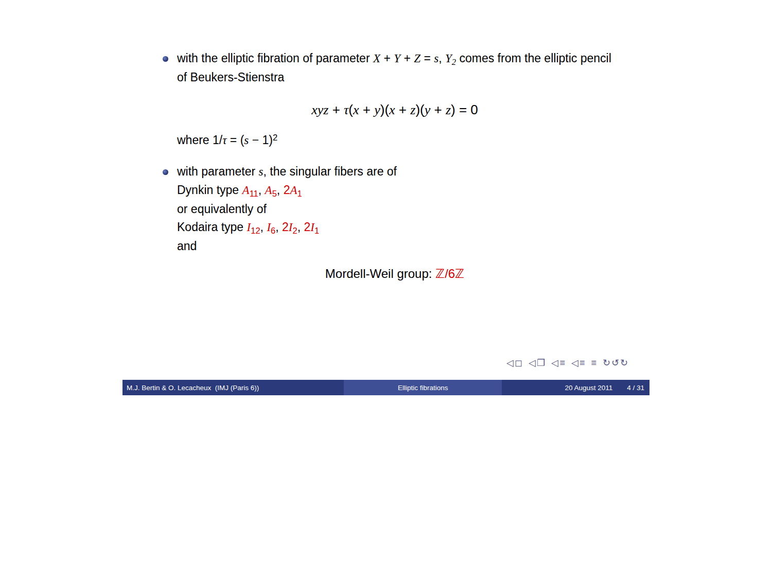with the elliptic fibration of parameter X + Y + Z = s, Y2 comes from the elliptic pencil of Beukers-Stienstra
xyz + τ(x + y)(x + z)(y + z) = 0
where 1/τ = (s − 1)2
with parameter s, the singular fibers are of
Dynkin type A11, A5, 2A1
or equivalently of
Kodaira type I12, I6, 2I2, 2I1
and
Mordell-Weil group: ℤ/6ℤ
◁◻◁❐◁≡◁≡≡↻↺↻
M.J. Bertin & O. Lecacheux (IMJ (Paris 6))
Elliptic fibrations
20 August 2011 4 / 31